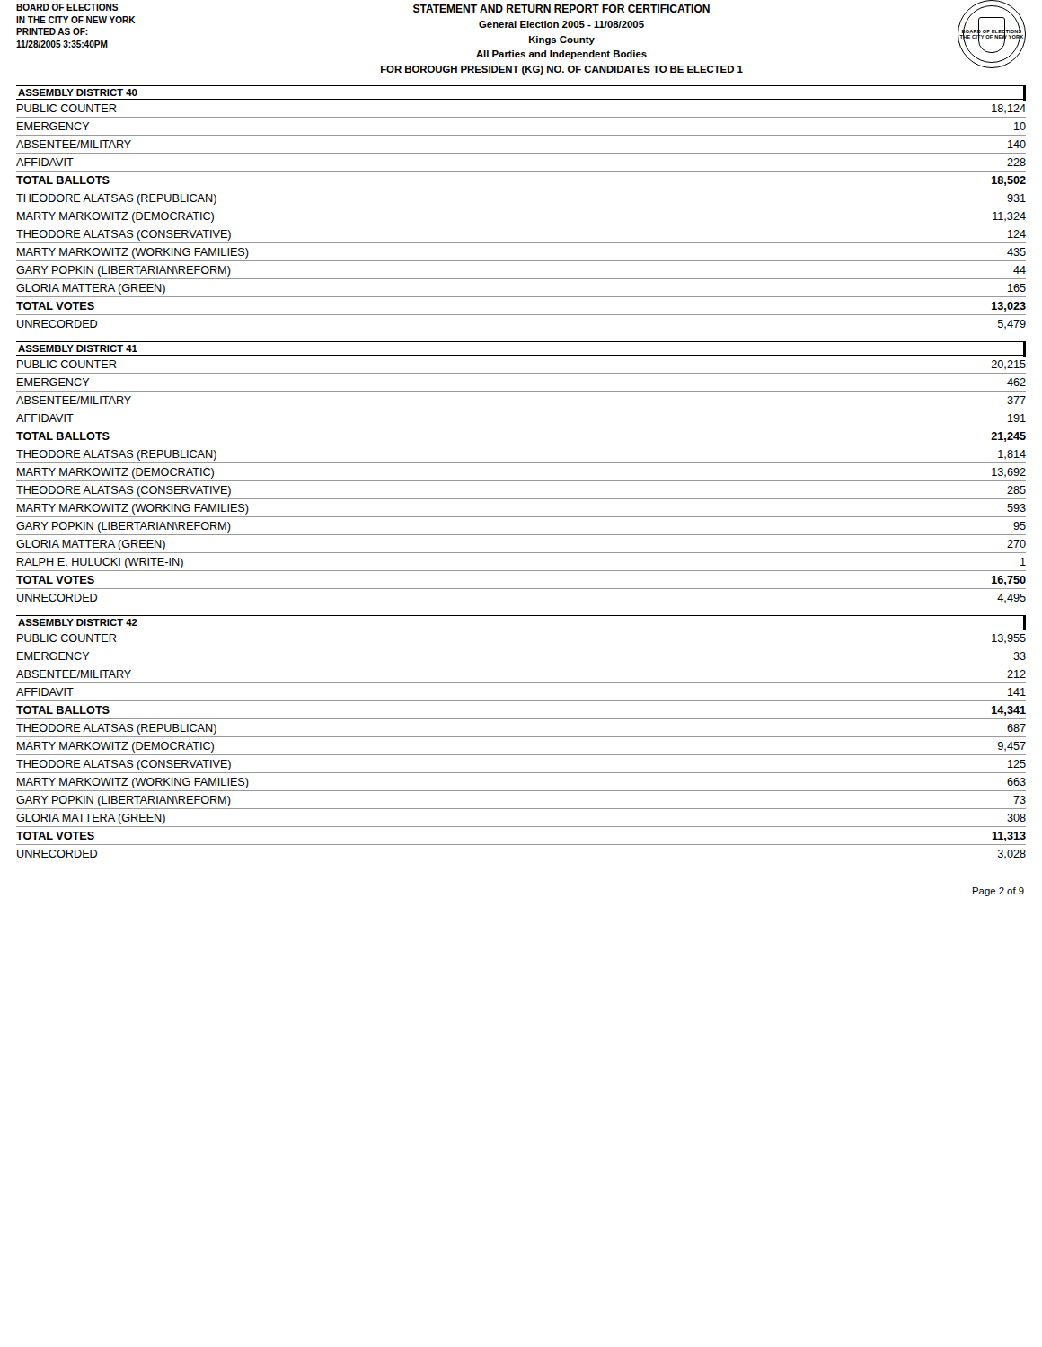BOARD OF ELECTIONS
IN THE CITY OF NEW YORK
PRINTED AS OF:
11/28/2005 3:35:40PM
STATEMENT AND RETURN REPORT FOR CERTIFICATION
General Election 2005 - 11/08/2005
Kings County
All Parties and Independent Bodies
FOR BOROUGH PRESIDENT (KG) NO. OF CANDIDATES TO BE ELECTED 1
BOARD OF ELECTIONS
THE CITY OF NEW YORK
ASSEMBLY DISTRICT 40
| PUBLIC COUNTER | 18,124 |
| EMERGENCY | 10 |
| ABSENTEE/MILITARY | 140 |
| AFFIDAVIT | 228 |
| TOTAL BALLOTS | 18,502 |
| THEODORE ALATSAS (REPUBLICAN) | 931 |
| MARTY MARKOWITZ (DEMOCRATIC) | 11,324 |
| THEODORE ALATSAS (CONSERVATIVE) | 124 |
| MARTY MARKOWITZ (WORKING FAMILIES) | 435 |
| GARY POPKIN (LIBERTARIAN\REFORM) | 44 |
| GLORIA MATTERA (GREEN) | 165 |
| TOTAL VOTES | 13,023 |
| UNRECORDED | 5,479 |
ASSEMBLY DISTRICT 41
| PUBLIC COUNTER | 20,215 |
| EMERGENCY | 462 |
| ABSENTEE/MILITARY | 377 |
| AFFIDAVIT | 191 |
| TOTAL BALLOTS | 21,245 |
| THEODORE ALATSAS (REPUBLICAN) | 1,814 |
| MARTY MARKOWITZ (DEMOCRATIC) | 13,692 |
| THEODORE ALATSAS (CONSERVATIVE) | 285 |
| MARTY MARKOWITZ (WORKING FAMILIES) | 593 |
| GARY POPKIN (LIBERTARIAN\REFORM) | 95 |
| GLORIA MATTERA (GREEN) | 270 |
| RALPH E. HULUCKI (WRITE-IN) | 1 |
| TOTAL VOTES | 16,750 |
| UNRECORDED | 4,495 |
ASSEMBLY DISTRICT 42
| PUBLIC COUNTER | 13,955 |
| EMERGENCY | 33 |
| ABSENTEE/MILITARY | 212 |
| AFFIDAVIT | 141 |
| TOTAL BALLOTS | 14,341 |
| THEODORE ALATSAS (REPUBLICAN) | 687 |
| MARTY MARKOWITZ (DEMOCRATIC) | 9,457 |
| THEODORE ALATSAS (CONSERVATIVE) | 125 |
| MARTY MARKOWITZ (WORKING FAMILIES) | 663 |
| GARY POPKIN (LIBERTARIAN\REFORM) | 73 |
| GLORIA MATTERA (GREEN) | 308 |
| TOTAL VOTES | 11,313 |
| UNRECORDED | 3,028 |
Page 2 of 9